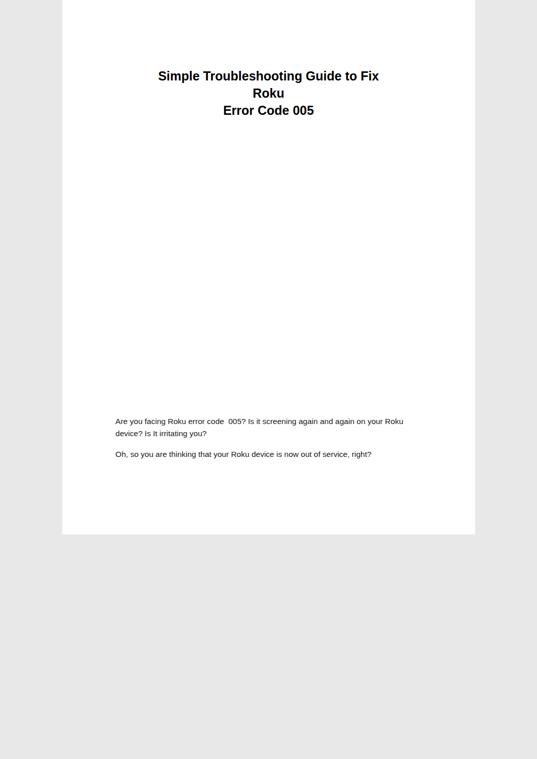Simple Troubleshooting Guide to Fix Roku
Error Code 005
Are you facing Roku error code 005? Is it screening again and again on your Roku device? Is It irritating you?
Oh, so you are thinking that your Roku device is now out of service, right?